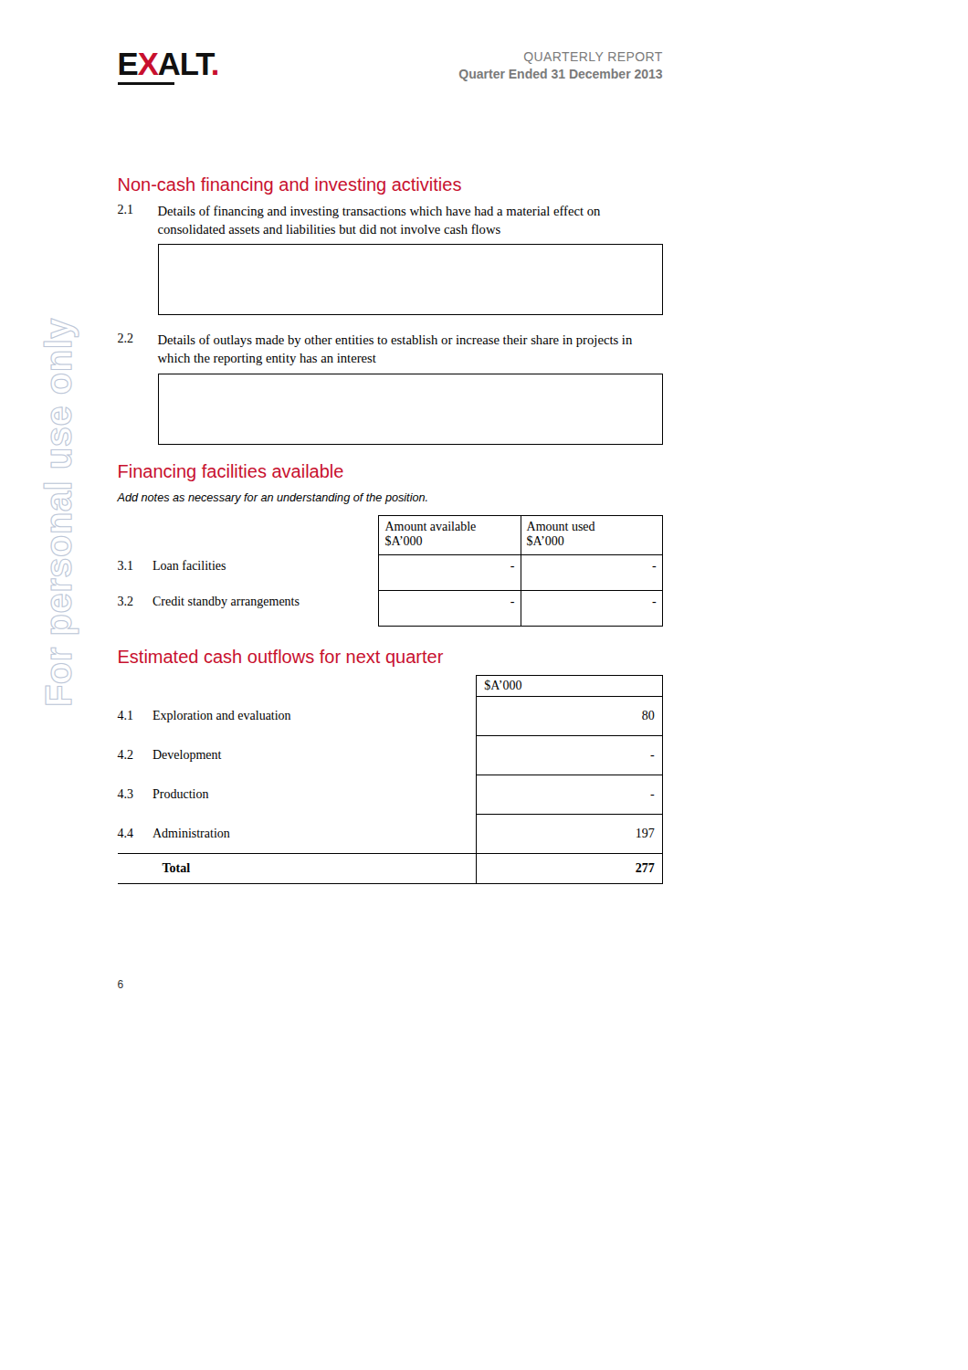For personal use only
EXALT.
QUARTERLY REPORT
Quarter Ended 31 December 2013
Non-cash financing and investing activities
2.1
Details of financing and investing transactions which have had a material effect on consolidated assets and liabilities but did not involve cash flows
2.2
Details of outlays made by other entities to establish or increase their share in projects in which the reporting entity has an interest
Financing facilities available
Add notes as necessary for an understanding of the position.
| | Amount available $A’000 | Amount used $A’000 |
| 3.1 Loan facilities | - | - |
| 3.2 Credit standby arrangements | - | - |
Estimated cash outflows for next quarter
| | $A’000 |
| 4.1 Exploration and evaluation | 80 |
| 4.2 Development | - |
| 4.3 Production | - |
| 4.4 Administration | 197 |
| Total | 277 |
6